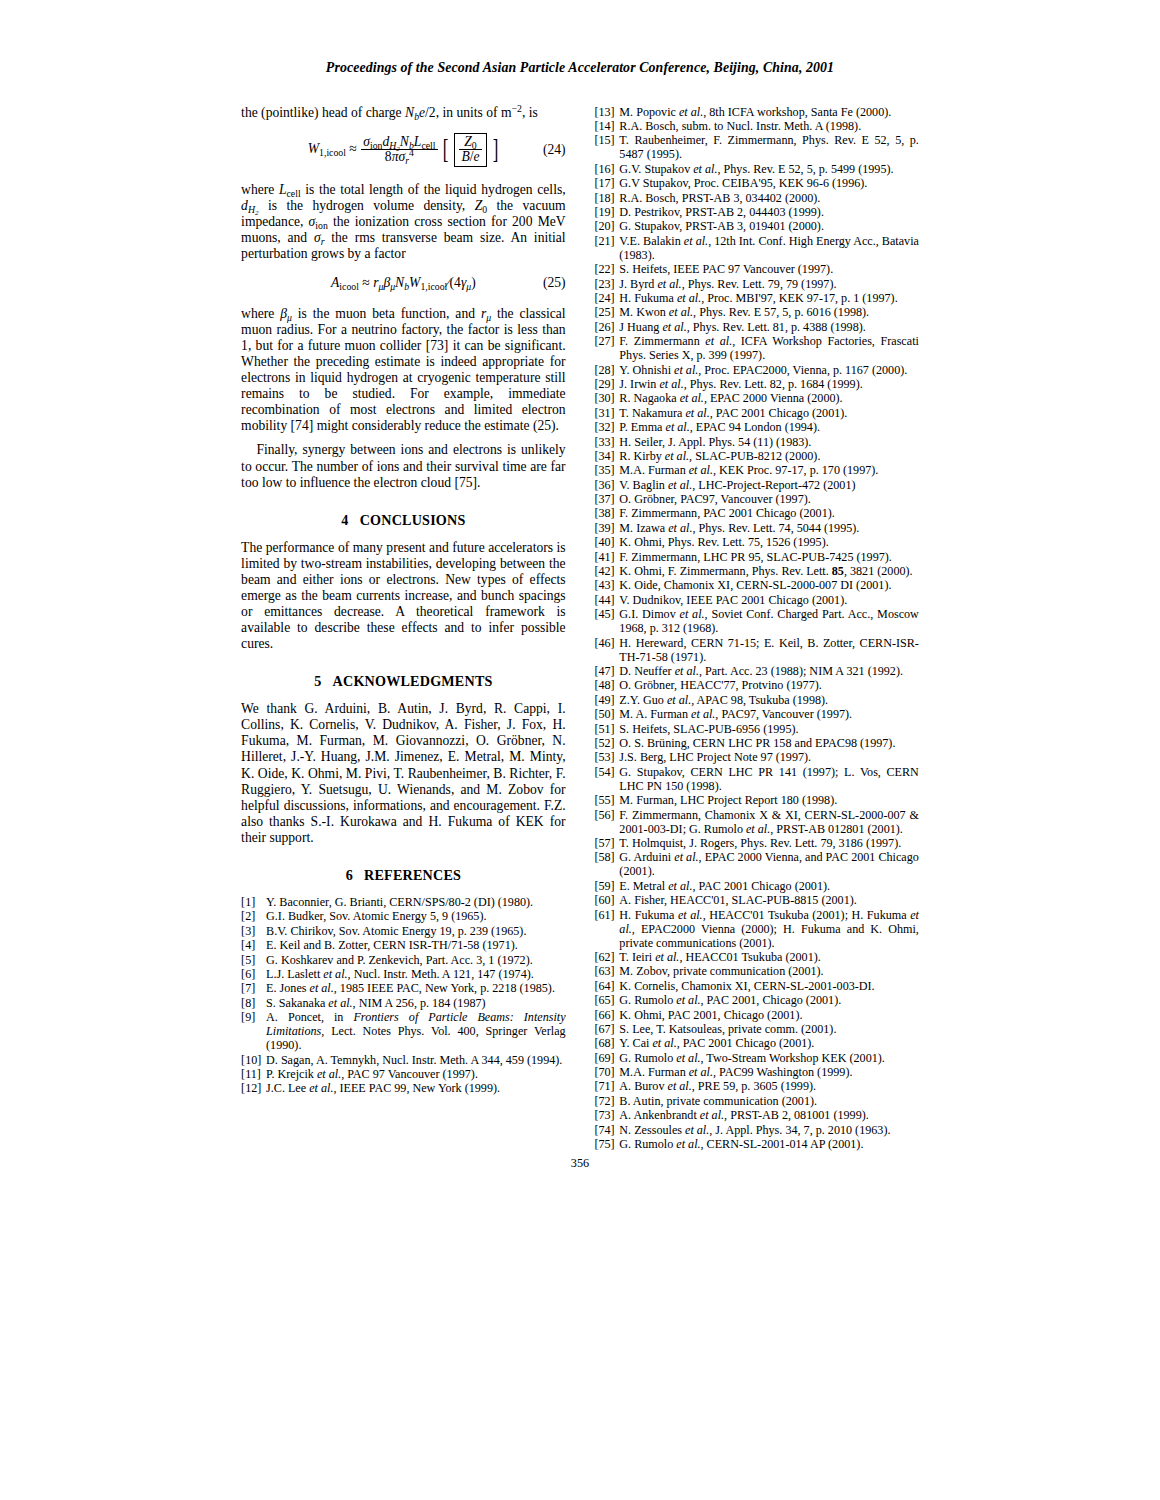Proceedings of the Second Asian Particle Accelerator Conference, Beijing, China, 2001
the (pointlike) head of charge Nbe/2, in units of m−2, is
W1,icool ≈ σiondH2NbLcell 8πσr4 [ Z0 B/e ]
(24)
where Lcell is the total length of the liquid hydrogen cells, dH2 is the hydrogen volume density, Z0 the vacuum impedance, σion the ionization cross section for 200 MeV muons, and σr the rms transverse beam size. An initial perturbation grows by a factor
Aicool ≈ rμβμNbW1,icool∕(4γμ)
(25)
where βμ is the muon beta function, and rμ the classical muon radius. For a neutrino factory, the factor is less than 1, but for a future muon collider [73] it can be significant. Whether the preceding estimate is indeed appropriate for electrons in liquid hydrogen at cryogenic temperature still remains to be studied. For example, immediate recombination of most electrons and limited electron mobility [74] might considerably reduce the estimate (25).
Finally, synergy between ions and electrons is unlikely to occur. The number of ions and their survival time are far too low to influence the electron cloud [75].
4 CONCLUSIONS
The performance of many present and future accelerators is limited by two-stream instabilities, developing between the beam and either ions or electrons. New types of effects emerge as the beam currents increase, and bunch spacings or emittances decrease. A theoretical framework is available to describe these effects and to infer possible cures.
5 ACKNOWLEDGMENTS
We thank G. Arduini, B. Autin, J. Byrd, R. Cappi, I. Collins, K. Cornelis, V. Dudnikov, A. Fisher, J. Fox, H. Fukuma, M. Furman, M. Giovannozzi, O. Gröbner, N. Hilleret, J.-Y. Huang, J.M. Jimenez, E. Metral, M. Minty, K. Oide, K. Ohmi, M. Pivi, T. Raubenheimer, B. Richter, F. Ruggiero, Y. Suetsugu, U. Wienands, and M. Zobov for helpful discussions, informations, and encouragement. F.Z. also thanks S.-I. Kurokawa and H. Fukuma of KEK for their support.
6 REFERENCES
[1] Y. Baconnier, G. Brianti, CERN/SPS/80-2 (DI) (1980).
[2] G.I. Budker, Sov. Atomic Energy 5, 9 (1965).
[3] B.V. Chirikov, Sov. Atomic Energy 19, p. 239 (1965).
[4] E. Keil and B. Zotter, CERN ISR-TH/71-58 (1971).
[5] G. Koshkarev and P. Zenkevich, Part. Acc. 3, 1 (1972).
[6] L.J. Laslett et al., Nucl. Instr. Meth. A 121, 147 (1974).
[7] E. Jones et al., 1985 IEEE PAC, New York, p. 2218 (1985).
[8] S. Sakanaka et al., NIM A 256, p. 184 (1987)
[9] A. Poncet, in Frontiers of Particle Beams: Intensity Limitations, Lect. Notes Phys. Vol. 400, Springer Verlag (1990).
[10] D. Sagan, A. Temnykh, Nucl. Instr. Meth. A 344, 459 (1994).
[11] P. Krejcik et al., PAC 97 Vancouver (1997).
[12] J.C. Lee et al., IEEE PAC 99, New York (1999).
[13] M. Popovic et al., 8th ICFA workshop, Santa Fe (2000).
[14] R.A. Bosch, subm. to Nucl. Instr. Meth. A (1998).
[15] T. Raubenheimer, F. Zimmermann, Phys. Rev. E 52, 5, p. 5487 (1995).
[16] G.V. Stupakov et al., Phys. Rev. E 52, 5, p. 5499 (1995).
[17] G.V Stupakov, Proc. CEIBA'95, KEK 96-6 (1996).
[18] R.A. Bosch, PRST-AB 3, 034402 (2000).
[19] D. Pestrikov, PRST-AB 2, 044403 (1999).
[20] G. Stupakov, PRST-AB 3, 019401 (2000).
[21] V.E. Balakin et al., 12th Int. Conf. High Energy Acc., Batavia (1983).
[22] S. Heifets, IEEE PAC 97 Vancouver (1997).
[23] J. Byrd et al., Phys. Rev. Lett. 79, 79 (1997).
[24] H. Fukuma et al., Proc. MBI'97, KEK 97-17, p. 1 (1997).
[25] M. Kwon et al., Phys. Rev. E 57, 5, p. 6016 (1998).
[26] J Huang et al., Phys. Rev. Lett. 81, p. 4388 (1998).
[27] F. Zimmermann et al., ICFA Workshop Factories, Frascati Phys. Series X, p. 399 (1997).
[28] Y. Ohnishi et al., Proc. EPAC2000, Vienna, p. 1167 (2000).
[29] J. Irwin et al., Phys. Rev. Lett. 82, p. 1684 (1999).
[30] R. Nagaoka et al., EPAC 2000 Vienna (2000).
[31] T. Nakamura et al., PAC 2001 Chicago (2001).
[32] P. Emma et al., EPAC 94 London (1994).
[33] H. Seiler, J. Appl. Phys. 54 (11) (1983).
[34] R. Kirby et al., SLAC-PUB-8212 (2000).
[35] M.A. Furman et al., KEK Proc. 97-17, p. 170 (1997).
[36] V. Baglin et al., LHC-Project-Report-472 (2001)
[37] O. Gröbner, PAC97, Vancouver (1997).
[38] F. Zimmermann, PAC 2001 Chicago (2001).
[39] M. Izawa et al., Phys. Rev. Lett. 74, 5044 (1995).
[40] K. Ohmi, Phys. Rev. Lett. 75, 1526 (1995).
[41] F. Zimmermann, LHC PR 95, SLAC-PUB-7425 (1997).
[42] K. Ohmi, F. Zimmermann, Phys. Rev. Lett. 85, 3821 (2000).
[43] K. Oide, Chamonix XI, CERN-SL-2000-007 DI (2001).
[44] V. Dudnikov, IEEE PAC 2001 Chicago (2001).
[45] G.I. Dimov et al., Soviet Conf. Charged Part. Acc., Moscow 1968, p. 312 (1968).
[46] H. Hereward, CERN 71-15; E. Keil, B. Zotter, CERN-ISR-TH-71-58 (1971).
[47] D. Neuffer et al., Part. Acc. 23 (1988); NIM A 321 (1992).
[48] O. Gröbner, HEACC'77, Protvino (1977).
[49] Z.Y. Guo et al., APAC 98, Tsukuba (1998).
[50] M. A. Furman et al., PAC97, Vancouver (1997).
[51] S. Heifets, SLAC-PUB-6956 (1995).
[52] O. S. Brüning, CERN LHC PR 158 and EPAC98 (1997).
[53] J.S. Berg, LHC Project Note 97 (1997).
[54] G. Stupakov, CERN LHC PR 141 (1997); L. Vos, CERN LHC PN 150 (1998).
[55] M. Furman, LHC Project Report 180 (1998).
[56] F. Zimmermann, Chamonix X & XI, CERN-SL-2000-007 & 2001-003-DI; G. Rumolo et al., PRST-AB 012801 (2001).
[57] T. Holmquist, J. Rogers, Phys. Rev. Lett. 79, 3186 (1997).
[58] G. Arduini et al., EPAC 2000 Vienna, and PAC 2001 Chicago (2001).
[59] E. Metral et al., PAC 2001 Chicago (2001).
[60] A. Fisher, HEACC'01, SLAC-PUB-8815 (2001).
[61] H. Fukuma et al., HEACC'01 Tsukuba (2001); H. Fukuma et al., EPAC2000 Vienna (2000); H. Fukuma and K. Ohmi, private communications (2001).
[62] T. Ieiri et al., HEACC01 Tsukuba (2001).
[63] M. Zobov, private communication (2001).
[64] K. Cornelis, Chamonix XI, CERN-SL-2001-003-DI.
[65] G. Rumolo et al., PAC 2001, Chicago (2001).
[66] K. Ohmi, PAC 2001, Chicago (2001).
[67] S. Lee, T. Katsouleas, private comm. (2001).
[68] Y. Cai et al., PAC 2001 Chicago (2001).
[69] G. Rumolo et al., Two-Stream Workshop KEK (2001).
[70] M.A. Furman et al., PAC99 Washington (1999).
[71] A. Burov et al., PRE 59, p. 3605 (1999).
[72] B. Autin, private communication (2001).
[73] A. Ankenbrandt et al., PRST-AB 2, 081001 (1999).
[74] N. Zessoules et al., J. Appl. Phys. 34, 7, p. 2010 (1963).
[75] G. Rumolo et al., CERN-SL-2001-014 AP (2001).
356